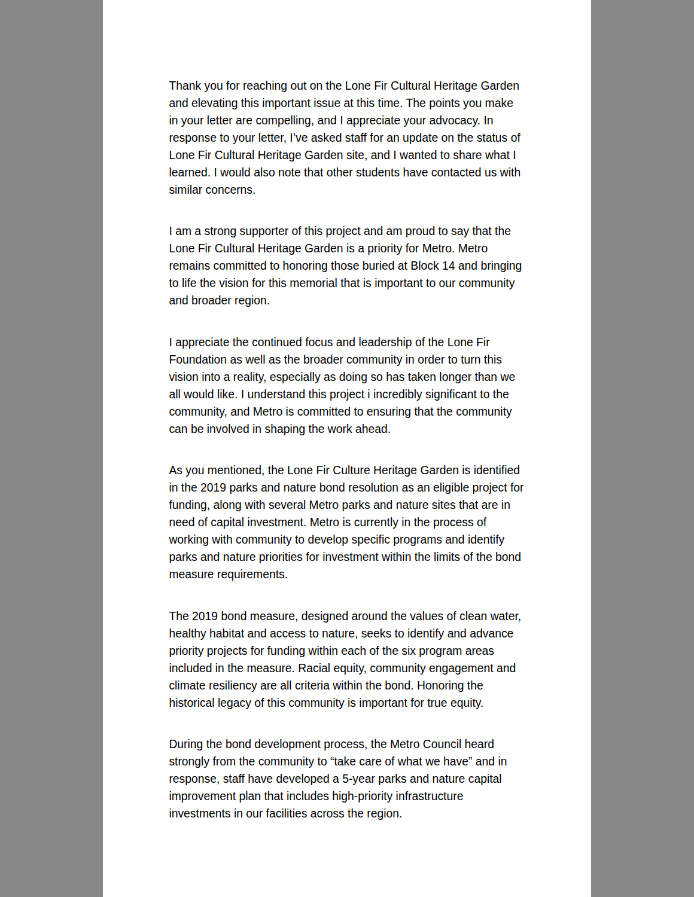Thank you for reaching out on the Lone Fir Cultural Heritage Garden and elevating this important issue at this time. The points you make in your letter are compelling, and I appreciate your advocacy. In response to your letter, I’ve asked staff for an update on the status of Lone Fir Cultural Heritage Garden site, and I wanted to share what I learned. I would also note that other students have contacted us with similar concerns.
I am a strong supporter of this project and am proud to say that the Lone Fir Cultural Heritage Garden is a priority for Metro. Metro remains committed to honoring those buried at Block 14 and bringing to life the vision for this memorial that is important to our community and broader region.
I appreciate the continued focus and leadership of the Lone Fir Foundation as well as the broader community in order to turn this vision into a reality, especially as doing so has taken longer than we all would like. I understand this project i incredibly significant to the community, and Metro is committed to ensuring that the community can be involved in shaping the work ahead.
As you mentioned, the Lone Fir Culture Heritage Garden is identified in the 2019 parks and nature bond resolution as an eligible project for funding, along with several Metro parks and nature sites that are in need of capital investment. Metro is currently in the process of working with community to develop specific programs and identify parks and nature priorities for investment within the limits of the bond measure requirements.
The 2019 bond measure, designed around the values of clean water, healthy habitat and access to nature, seeks to identify and advance priority projects for funding within each of the six program areas included in the measure. Racial equity, community engagement and climate resiliency are all criteria within the bond. Honoring the historical legacy of this community is important for true equity.
During the bond development process, the Metro Council heard strongly from the community to “take care of what we have” and in response, staff have developed a 5-year parks and nature capital improvement plan that includes high-priority infrastructure investments in our facilities across the region.